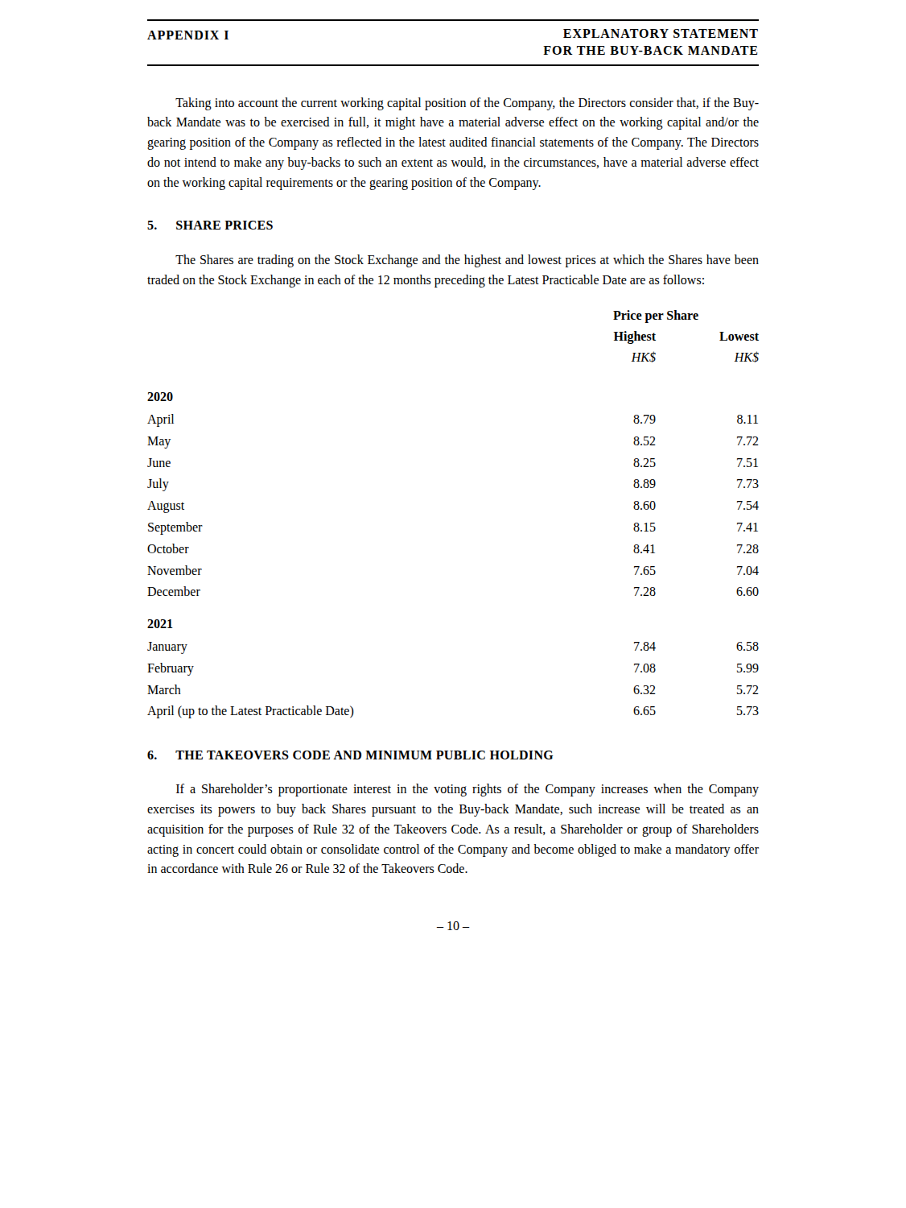Appendix I
Explanatory Statement
for the Buy-back Mandate
Taking into account the current working capital position of the Company, the Directors consider that, if the Buy-back Mandate was to be exercised in full, it might have a material adverse effect on the working capital and/or the gearing position of the Company as reflected in the latest audited financial statements of the Company. The Directors do not intend to make any buy-backs to such an extent as would, in the circumstances, have a material adverse effect on the working capital requirements or the gearing position of the Company.
5. Share Prices
The Shares are trading on the Stock Exchange and the highest and lowest prices at which the Shares have been traded on the Stock Exchange in each of the 12 months preceding the Latest Practicable Date are as follows:
| | Price per Share |
| --- | --- |
| | Highest | Lowest |
| | HK$ | HK$ |
| 2020 | | |
| April | 8.79 | 8.11 |
| May | 8.52 | 7.72 |
| June | 8.25 | 7.51 |
| July | 8.89 | 7.73 |
| August | 8.60 | 7.54 |
| September | 8.15 | 7.41 |
| October | 8.41 | 7.28 |
| November | 7.65 | 7.04 |
| December | 7.28 | 6.60 |
| 2021 | | |
| January | 7.84 | 6.58 |
| February | 7.08 | 5.99 |
| March | 6.32 | 5.72 |
| April (up to the Latest Practicable Date) | 6.65 | 5.73 |
6. The Takeovers Code and Minimum Public Holding
If a Shareholder’s proportionate interest in the voting rights of the Company increases when the Company exercises its powers to buy back Shares pursuant to the Buy-back Mandate, such increase will be treated as an acquisition for the purposes of Rule 32 of the Takeovers Code. As a result, a Shareholder or group of Shareholders acting in concert could obtain or consolidate control of the Company and become obliged to make a mandatory offer in accordance with Rule 26 or Rule 32 of the Takeovers Code.
– 10 –